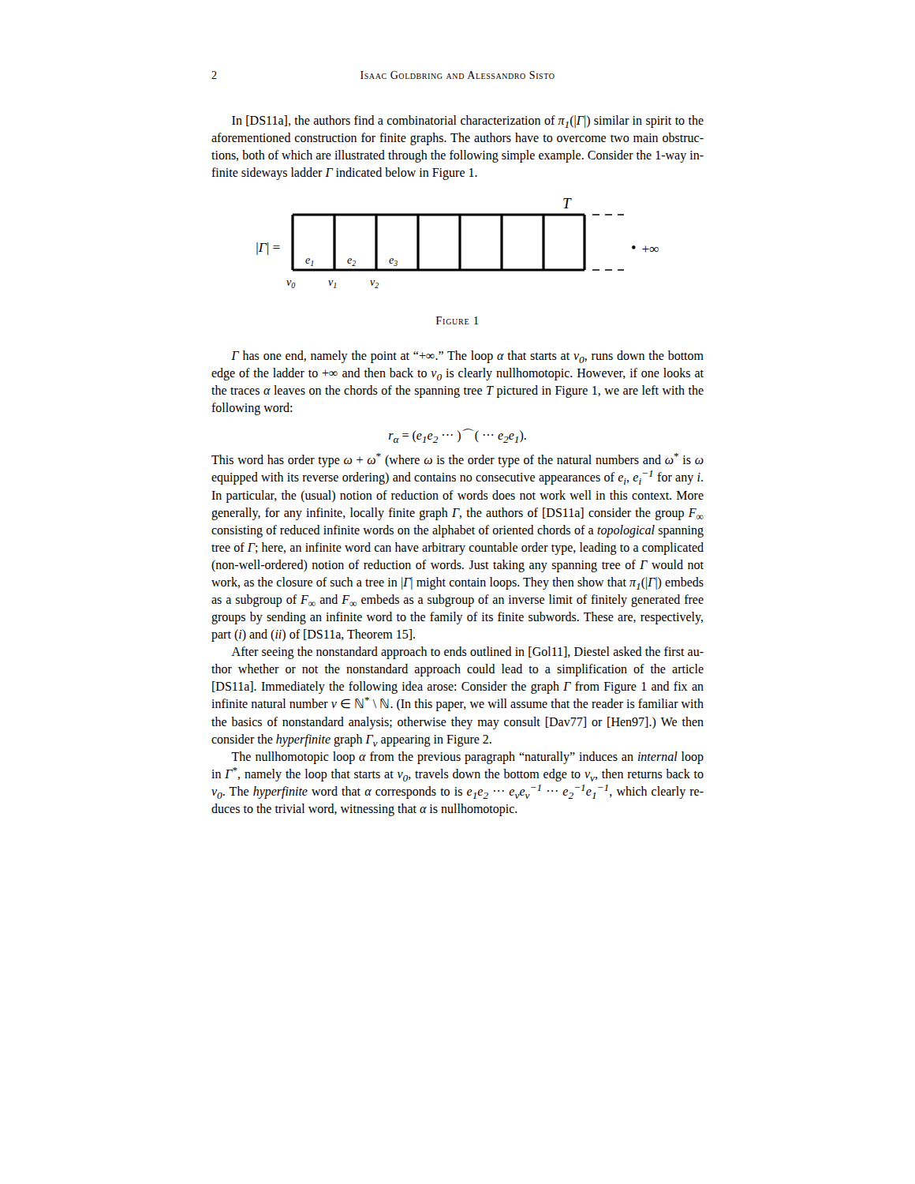2 Isaac Goldbring and Alessandro Sisto
In [DS11a], the authors find a combinatorial characterization of π1(|Γ|) similar in spirit to the aforementioned construction for finite graphs. The authors have to overcome two main obstructions, both of which are illustrated through the following simple example. Consider the 1-way infinite sideways ladder Γ indicated below in Figure 1.
|Γ| = T e1 e2 e3 v0 v1 v2 • +∞
Figure 1
Γ has one end, namely the point at “+∞.” The loop α that starts at v0, runs down the bottom edge of the ladder to +∞ and then back to v0 is clearly nullhomotopic. However, if one looks at the traces α leaves on the chords of the spanning tree T pictured in Figure 1, we are left with the following word:
rα = (e1e2 ··· )⌒( ··· e2e1).
This word has order type ω + ω* (where ω is the order type of the natural numbers and ω* is ω equipped with its reverse ordering) and contains no consecutive appearances of ei, ei−1 for any i. In particular, the (usual) notion of reduction of words does not work well in this context. More generally, for any infinite, locally finite graph Γ, the authors of [DS11a] consider the group F∞ consisting of reduced infinite words on the alphabet of oriented chords of a topological spanning tree of Γ; here, an infinite word can have arbitrary countable order type, leading to a complicated (non-well-ordered) notion of reduction of words. Just taking any spanning tree of Γ would not work, as the closure of such a tree in |Γ| might contain loops. They then show that π1(|Γ|) embeds as a subgroup of F∞ and F∞ embeds as a subgroup of an inverse limit of finitely generated free groups by sending an infinite word to the family of its finite subwords. These are, respectively, part (i) and (ii) of [DS11a, Theorem 15].
After seeing the nonstandard approach to ends outlined in [Gol11], Diestel asked the first author whether or not the nonstandard approach could lead to a simplification of the article [DS11a]. Immediately the following idea arose: Consider the graph Γ from Figure 1 and fix an infinite natural number ν ∈ ℕ* \ ℕ. (In this paper, we will assume that the reader is familiar with the basics of nonstandard analysis; otherwise they may consult [Dav77] or [Hen97].) We then consider the hyperfinite graph Γν appearing in Figure 2.
The nullhomotopic loop α from the previous paragraph “naturally” induces an internal loop in Γ*, namely the loop that starts at v0, travels down the bottom edge to vν, then returns back to v0. The hyperfinite word that α corresponds to is e1e2 ··· eνeν−1 ··· e2−1e1−1, which clearly reduces to the trivial word, witnessing that α is nullhomotopic.